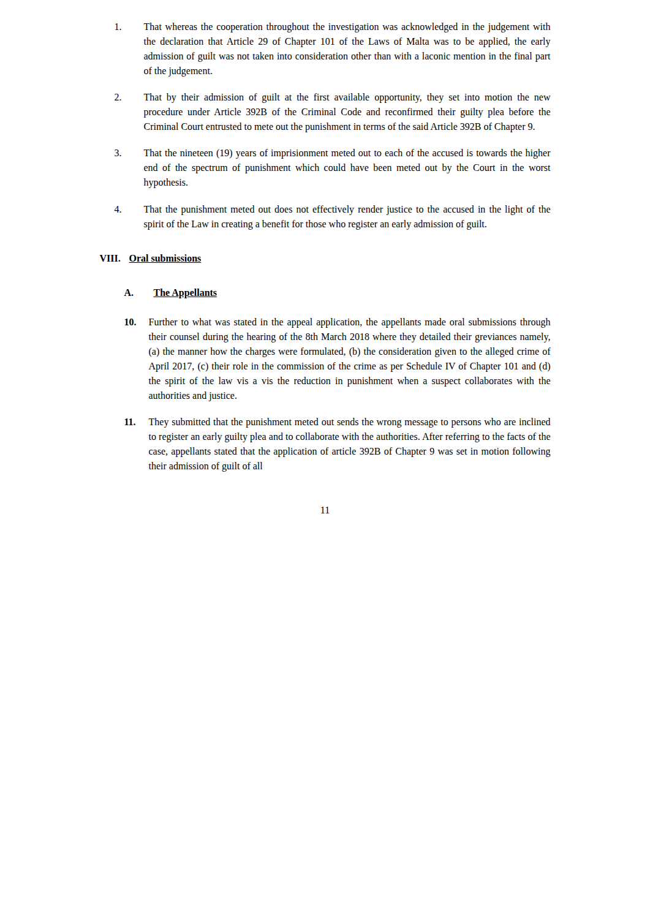1. That whereas the cooperation throughout the investigation was acknowledged in the judgement with the declaration that Article 29 of Chapter 101 of the Laws of Malta was to be applied, the early admission of guilt was not taken into consideration other than with a laconic mention in the final part of the judgement.
2. That by their admission of guilt at the first available opportunity, they set into motion the new procedure under Article 392B of the Criminal Code and reconfirmed their guilty plea before the Criminal Court entrusted to mete out the punishment in terms of the said Article 392B of Chapter 9.
3. That the nineteen (19) years of imprisionment meted out to each of the accused is towards the higher end of the spectrum of punishment which could have been meted out by the Court in the worst hypothesis.
4. That the punishment meted out does not effectively render justice to the accused in the light of the spirit of the Law in creating a benefit for those who register an early admission of guilt.
VIII. Oral submissions
A. The Appellants
10. Further to what was stated in the appeal application, the appellants made oral submissions through their counsel during the hearing of the 8th March 2018 where they detailed their greviances namely, (a) the manner how the charges were formulated, (b) the consideration given to the alleged crime of April 2017, (c) their role in the commission of the crime as per Schedule IV of Chapter 101 and (d) the spirit of the law vis a vis the reduction in punishment when a suspect collaborates with the authorities and justice.
11. They submitted that the punishment meted out sends the wrong message to persons who are inclined to register an early guilty plea and to collaborate with the authorities. After referring to the facts of the case, appellants stated that the application of article 392B of Chapter 9 was set in motion following their admission of guilt of all
11